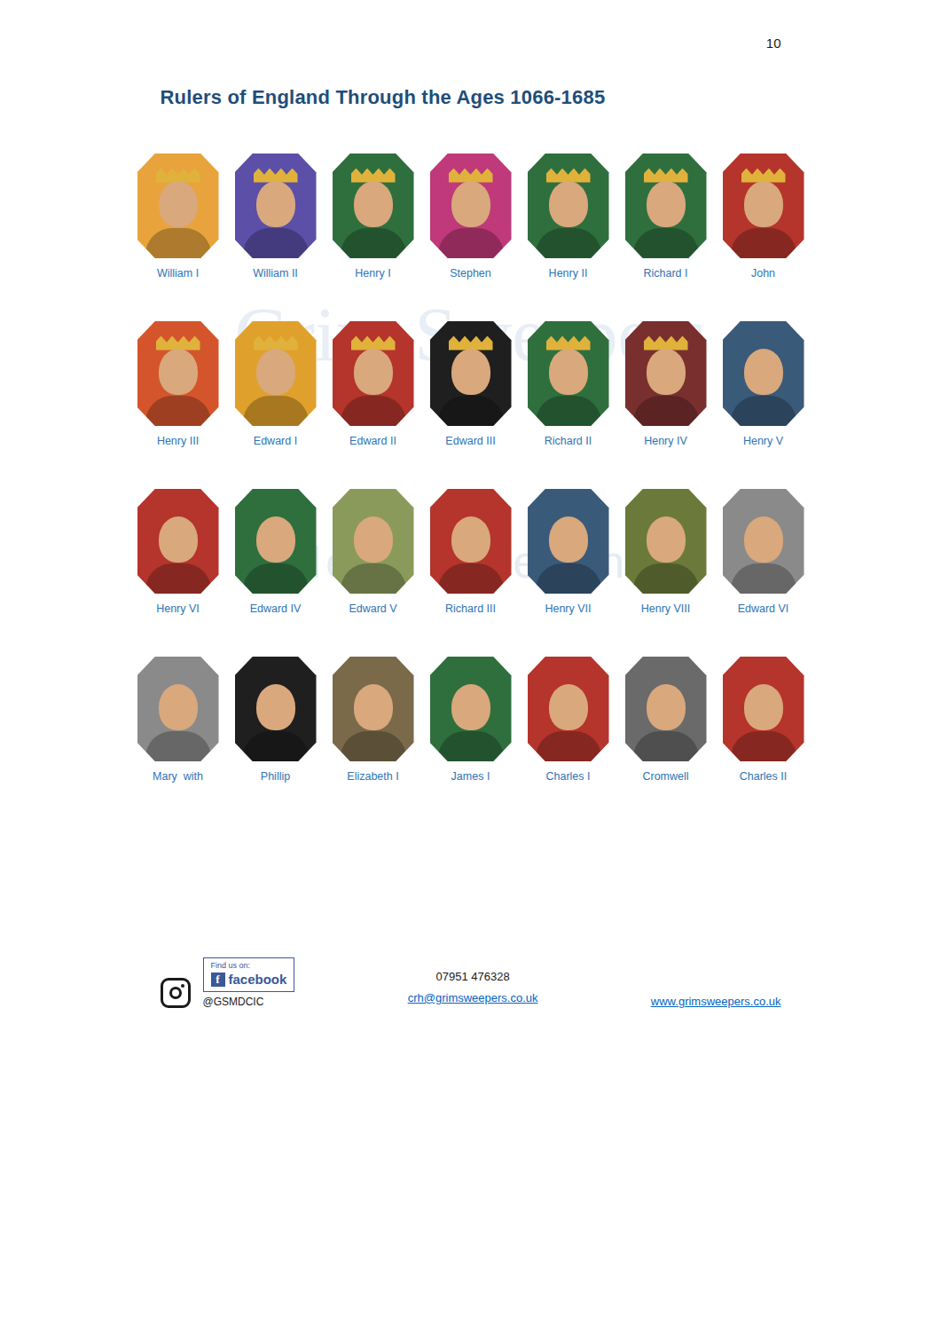10
Rulers of England Through the Ages 1066-1685
Grim Sweepers Metal Detecting
William I
William II
Henry I
Stephen
Henry II
Richard I
John
Henry III
Edward I
Edward II
Edward III
Richard II
Henry IV
Henry V
Henry VI
Edward IV
Edward V
Richard III
Henry VII
Henry VIII
Edward VI
Mary with
Phillip
Elizabeth I
James I
Charles I
Cromwell
Charles II
Find us on:
f facebook
@GSMDCIC
07951 476328
crh@grimsweepers.co.uk
www.grimsweepers.co.uk